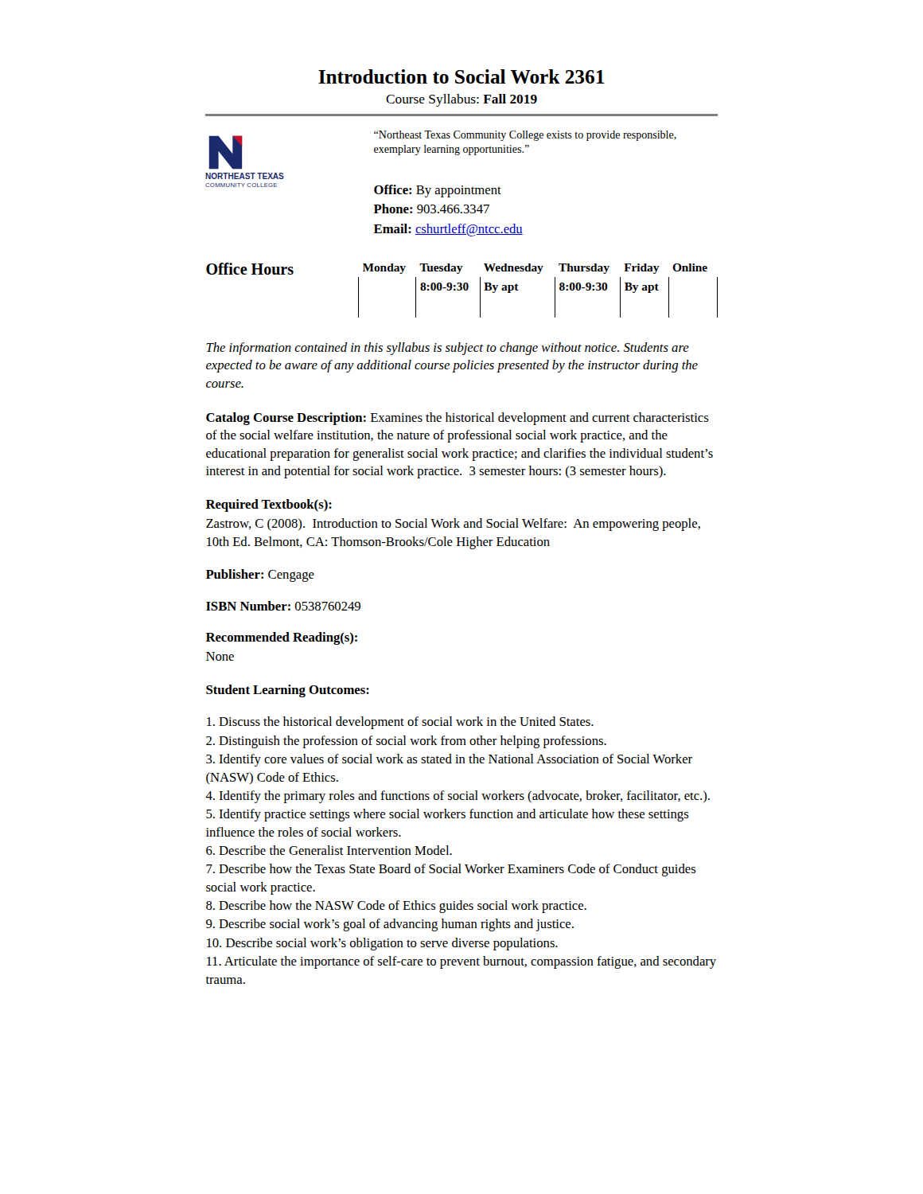Introduction to Social Work 2361
Course Syllabus: Fall 2019
NORTHEAST TEXAS COMMUNITY COLLEGE
“Northeast Texas Community College exists to provide responsible, exemplary learning opportunities.”
Office: By appointment
Phone: 903.466.3347
Email: cshurtleff@ntcc.edu
Office Hours
| Monday | Tuesday | Wednesday | Thursday | Friday | Online |
| --- | --- | --- | --- | --- | --- |
| | 8:00-9:30 | By apt | 8:00-9:30 | By apt | |
The information contained in this syllabus is subject to change without notice. Students are expected to be aware of any additional course policies presented by the instructor during the course.
Catalog Course Description: Examines the historical development and current characteristics of the social welfare institution, the nature of professional social work practice, and the educational preparation for generalist social work practice; and clarifies the individual student’s interest in and potential for social work practice. 3 semester hours: (3 semester hours).
Required Textbook(s):
Zastrow, C (2008). Introduction to Social Work and Social Welfare: An empowering people, 10th Ed. Belmont, CA: Thomson-Brooks/Cole Higher Education
Publisher: Cengage
ISBN Number: 0538760249
Recommended Reading(s):
None
Student Learning Outcomes:
1. Discuss the historical development of social work in the United States.
2. Distinguish the profession of social work from other helping professions.
3. Identify core values of social work as stated in the National Association of Social Worker (NASW) Code of Ethics.
4. Identify the primary roles and functions of social workers (advocate, broker, facilitator, etc.).
5. Identify practice settings where social workers function and articulate how these settings influence the roles of social workers.
6. Describe the Generalist Intervention Model.
7. Describe how the Texas State Board of Social Worker Examiners Code of Conduct guides social work practice.
8. Describe how the NASW Code of Ethics guides social work practice.
9. Describe social work’s goal of advancing human rights and justice.
10. Describe social work’s obligation to serve diverse populations.
11. Articulate the importance of self-care to prevent burnout, compassion fatigue, and secondary trauma.